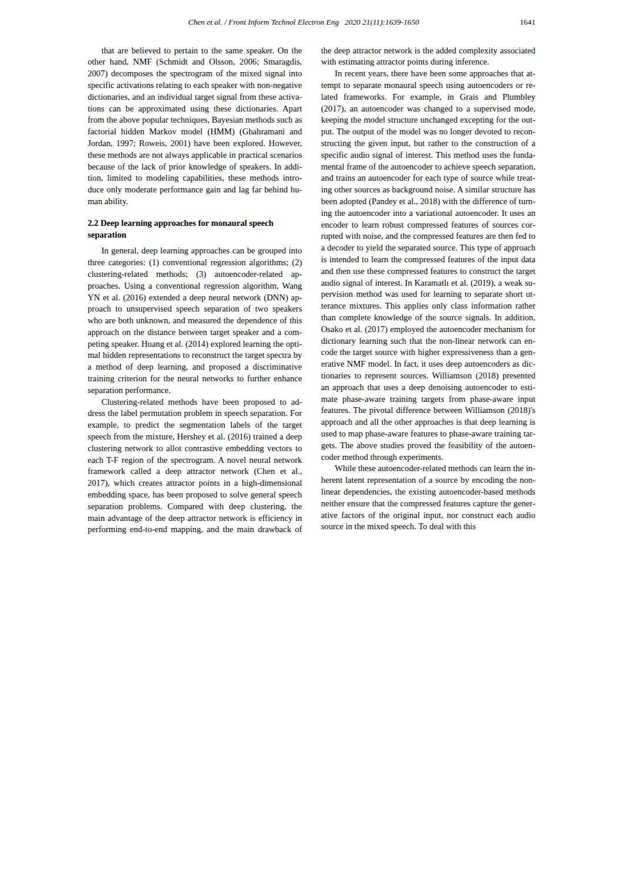Chen et al. / Front Inform Technol Electron Eng 2020 21(11):1639-1650
1641
that are believed to pertain to the same speaker. On the other hand, NMF (Schmidt and Olsson, 2006; Smaragdis, 2007) decomposes the spectrogram of the mixed signal into specific activations relating to each speaker with non-negative dictionaries, and an individual target signal from these activations can be approximated using these dictionaries. Apart from the above popular techniques, Bayesian methods such as factorial hidden Markov model (HMM) (Ghahramani and Jordan, 1997; Roweis, 2001) have been explored. However, these methods are not always applicable in practical scenarios because of the lack of prior knowledge of speakers. In addition, limited to modeling capabilities, these methods introduce only moderate performance gain and lag far behind human ability.
2.2 Deep learning approaches for monaural speech separation
In general, deep learning approaches can be grouped into three categories: (1) conventional regression algorithms; (2) clustering-related methods; (3) autoencoder-related approaches. Using a conventional regression algorithm, Wang YN et al. (2016) extended a deep neural network (DNN) approach to unsupervised speech separation of two speakers who are both unknown, and measured the dependence of this approach on the distance between target speaker and a competing speaker. Huang et al. (2014) explored learning the optimal hidden representations to reconstruct the target spectra by a method of deep learning, and proposed a discriminative training criterion for the neural networks to further enhance separation performance.
Clustering-related methods have been proposed to address the label permutation problem in speech separation. For example, to predict the segmentation labels of the target speech from the mixture, Hershey et al. (2016) trained a deep clustering network to allot contrastive embedding vectors to each T-F region of the spectrogram. A novel neural network framework called a deep attractor network (Chen et al., 2017), which creates attractor points in a high-dimensional embedding space, has been proposed to solve general speech separation problems. Compared with deep clustering, the main advantage of the deep attractor network is efficiency in performing end-to-end mapping, and the main drawback of the deep attractor network is the added complexity associated with estimating attractor points during inference.
In recent years, there have been some approaches that attempt to separate monaural speech using autoencoders or related frameworks. For example, in Grais and Plumbley (2017), an autoencoder was changed to a supervised mode, keeping the model structure unchanged excepting for the output. The output of the model was no longer devoted to reconstructing the given input, but rather to the construction of a specific audio signal of interest. This method uses the fundamental frame of the autoencoder to achieve speech separation, and trains an autoencoder for each type of source while treating other sources as background noise. A similar structure has been adopted (Pandey et al., 2018) with the difference of turning the autoencoder into a variational autoencoder. It uses an encoder to learn robust compressed features of sources corrupted with noise, and the compressed features are then fed to a decoder to yield the separated source. This type of approach is intended to learn the compressed features of the input data and then use these compressed features to construct the target audio signal of interest. In Karamatlı et al. (2019), a weak supervision method was used for learning to separate short utterance mixtures. This applies only class information rather than complete knowledge of the source signals. In addition, Osako et al. (2017) employed the autoencoder mechanism for dictionary learning such that the non-linear network can encode the target source with higher expressiveness than a generative NMF model. In fact, it uses deep autoencoders as dictionaries to represent sources. Williamson (2018) presented an approach that uses a deep denoising autoencoder to estimate phase-aware training targets from phase-aware input features. The pivotal difference between Williamson (2018)'s approach and all the other approaches is that deep learning is used to map phase-aware features to phase-aware training targets. The above studies proved the feasibility of the autoencoder method through experiments.
While these autoencoder-related methods can learn the inherent latent representation of a source by encoding the non-linear dependencies, the existing autoencoder-based methods neither ensure that the compressed features capture the generative factors of the original input, nor construct each audio source in the mixed speech. To deal with this